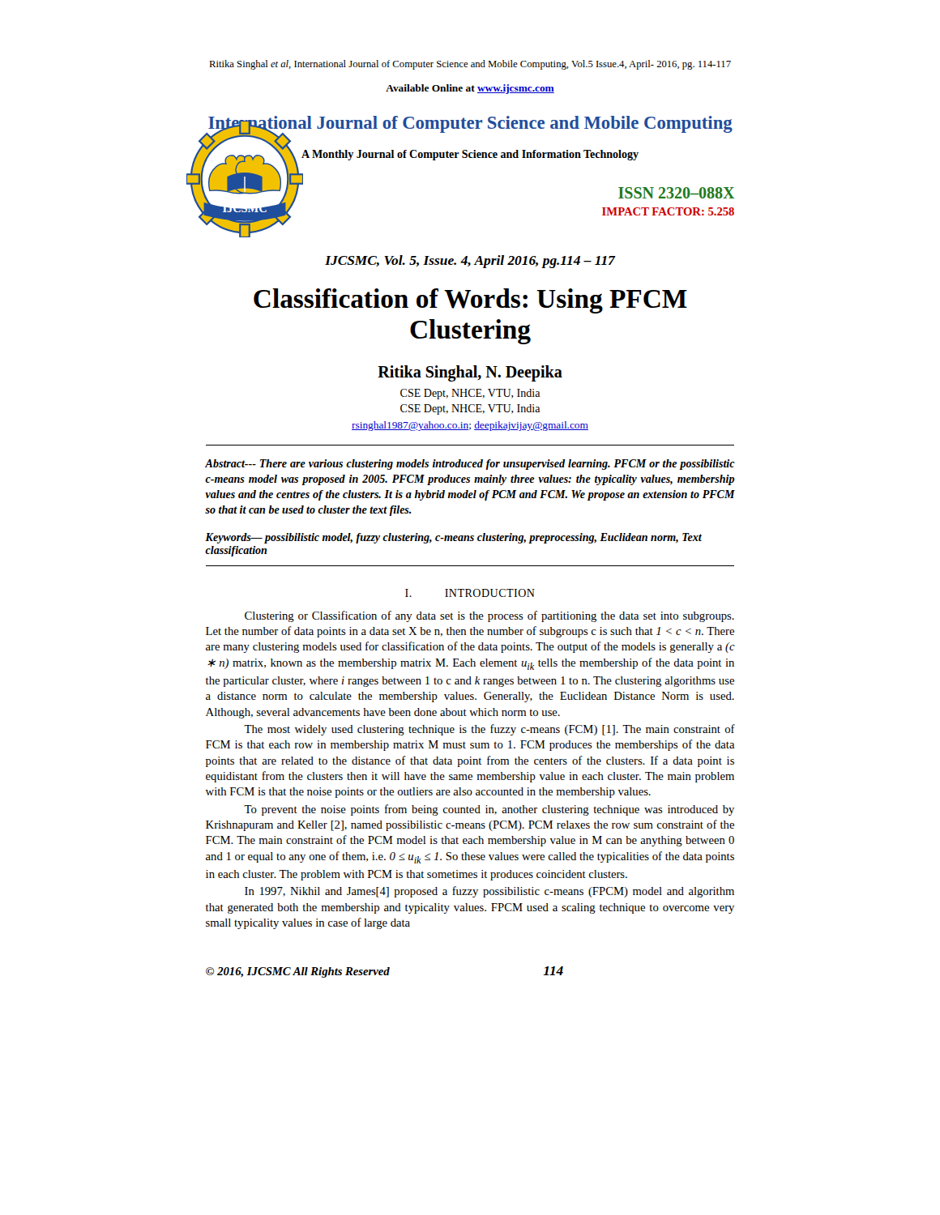Ritika Singhal et al, International Journal of Computer Science and Mobile Computing, Vol.5 Issue.4, April- 2016, pg. 114-117
Available Online at www.ijcsmc.com
International Journal of Computer Science and Mobile Computing
A Monthly Journal of Computer Science and Information Technology
ISSN 2320–088X
IMPACT FACTOR: 5.258
IJCSMC
IJCSMC, Vol. 5, Issue. 4, April 2016, pg.114 – 117
Classification of Words: Using PFCM Clustering
Ritika Singhal, N. Deepika
CSE Dept, NHCE, VTU, India
CSE Dept, NHCE, VTU, India
rsinghal1987@yahoo.co.in; deepikajvijay@gmail.com
Abstract--- There are various clustering models introduced for unsupervised learning. PFCM or the possibilistic c-means model was proposed in 2005. PFCM produces mainly three values: the typicality values, membership values and the centres of the clusters. It is a hybrid model of PCM and FCM. We propose an extension to PFCM so that it can be used to cluster the text files.
Keywords— possibilistic model, fuzzy clustering, c-means clustering, preprocessing, Euclidean norm, Text classification
I. INTRODUCTION
Clustering or Classification of any data set is the process of partitioning the data set into subgroups. Let the number of data points in a data set X be n, then the number of subgroups c is such that 1 < c < n. There are many clustering models used for classification of the data points. The output of the models is generally a (c ∗ n) matrix, known as the membership matrix M. Each element uik tells the membership of the data point in the particular cluster, where i ranges between 1 to c and k ranges between 1 to n. The clustering algorithms use a distance norm to calculate the membership values. Generally, the Euclidean Distance Norm is used. Although, several advancements have been done about which norm to use.
The most widely used clustering technique is the fuzzy c-means (FCM) [1]. The main constraint of FCM is that each row in membership matrix M must sum to 1. FCM produces the memberships of the data points that are related to the distance of that data point from the centers of the clusters. If a data point is equidistant from the clusters then it will have the same membership value in each cluster. The main problem with FCM is that the noise points or the outliers are also accounted in the membership values.
To prevent the noise points from being counted in, another clustering technique was introduced by Krishnapuram and Keller [2], named possibilistic c-means (PCM). PCM relaxes the row sum constraint of the FCM. The main constraint of the PCM model is that each membership value in M can be anything between 0 and 1 or equal to any one of them, i.e. 0 ≤ uik ≤ 1. So these values were called the typicalities of the data points in each cluster. The problem with PCM is that sometimes it produces coincident clusters.
In 1997, Nikhil and James[4] proposed a fuzzy possibilistic c-means (FPCM) model and algorithm that generated both the membership and typicality values. FPCM used a scaling technique to overcome very small typicality values in case of large data
© 2016, IJCSMC All Rights Reserved
114